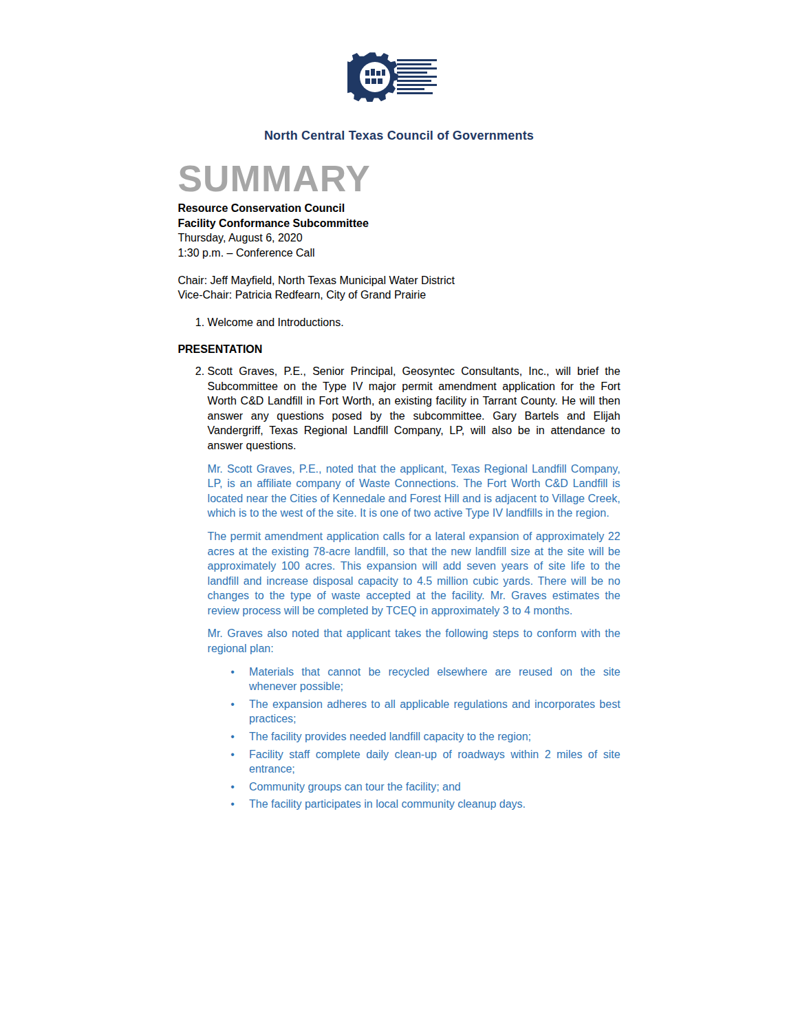North Central Texas Council of Governments
SUMMARY
Resource Conservation Council
Facility Conformance Subcommittee
Thursday, August 6, 2020
1:30 p.m. – Conference Call
Chair: Jeff Mayfield, North Texas Municipal Water District
Vice-Chair: Patricia Redfearn, City of Grand Prairie
Welcome and Introductions.
PRESENTATION
Scott Graves, P.E., Senior Principal, Geosyntec Consultants, Inc., will brief the Subcommittee on the Type IV major permit amendment application for the Fort Worth C&D Landfill in Fort Worth, an existing facility in Tarrant County. He will then answer any questions posed by the subcommittee. Gary Bartels and Elijah Vandergriff, Texas Regional Landfill Company, LP, will also be in attendance to answer questions.
Mr. Scott Graves, P.E., noted that the applicant, Texas Regional Landfill Company, LP, is an affiliate company of Waste Connections. The Fort Worth C&D Landfill is located near the Cities of Kennedale and Forest Hill and is adjacent to Village Creek, which is to the west of the site. It is one of two active Type IV landfills in the region.
The permit amendment application calls for a lateral expansion of approximately 22 acres at the existing 78-acre landfill, so that the new landfill size at the site will be approximately 100 acres. This expansion will add seven years of site life to the landfill and increase disposal capacity to 4.5 million cubic yards. There will be no changes to the type of waste accepted at the facility. Mr. Graves estimates the review process will be completed by TCEQ in approximately 3 to 4 months.
Mr. Graves also noted that applicant takes the following steps to conform with the regional plan:
Materials that cannot be recycled elsewhere are reused on the site whenever possible;
The expansion adheres to all applicable regulations and incorporates best practices;
The facility provides needed landfill capacity to the region;
Facility staff complete daily clean-up of roadways within 2 miles of site entrance;
Community groups can tour the facility; and
The facility participates in local community cleanup days.